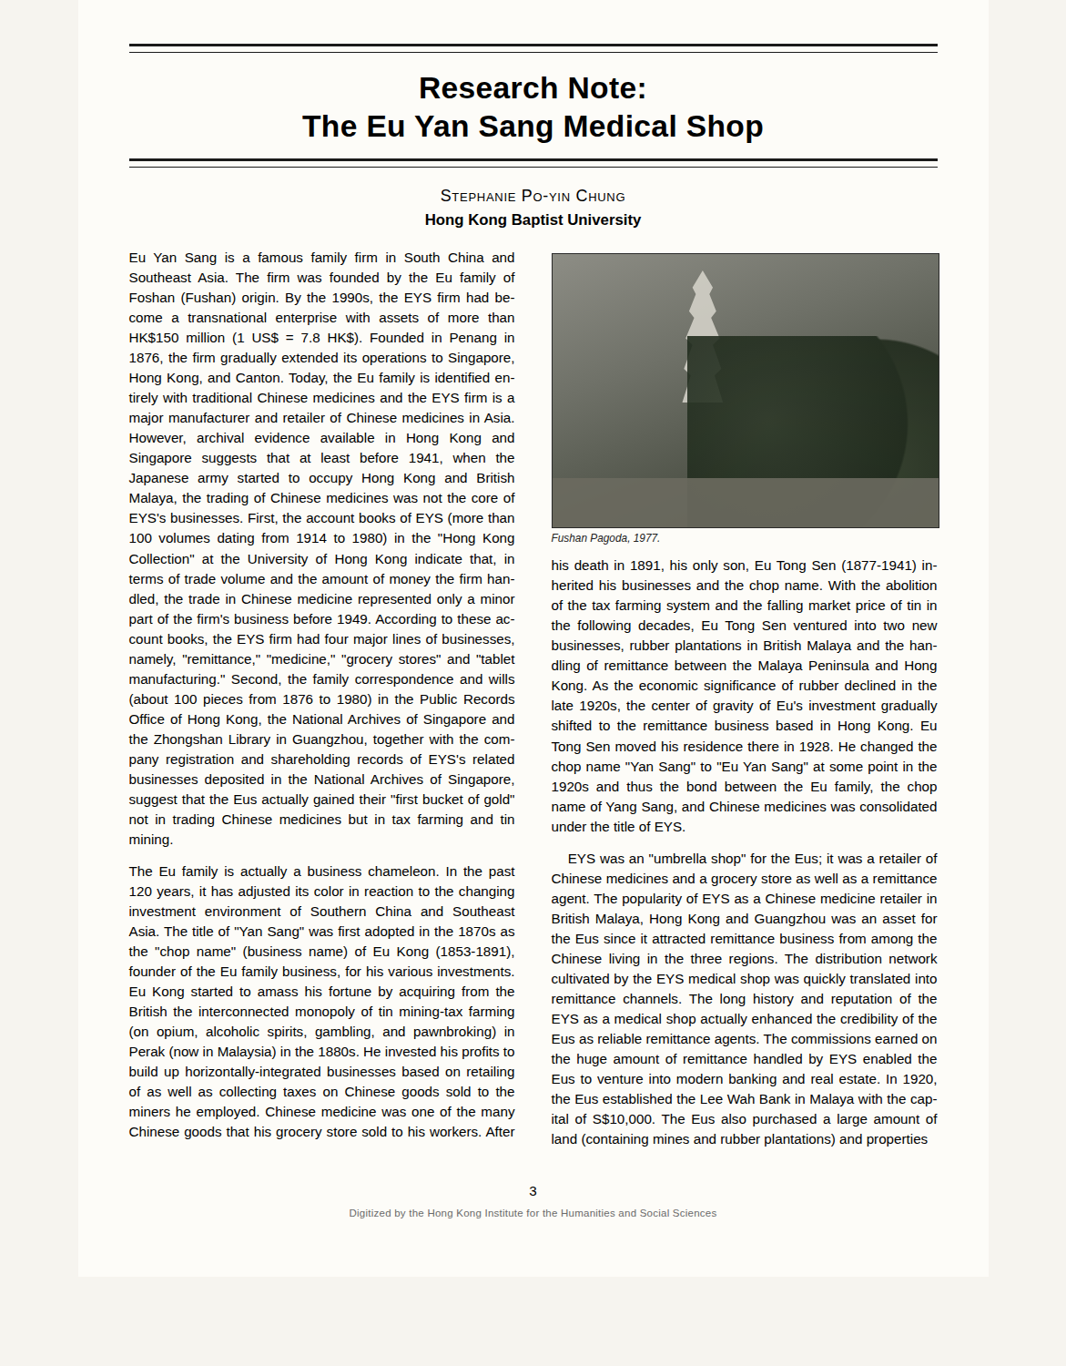Research Note:
The Eu Yan Sang Medical Shop
Stephanie Po-yin Chung
Hong Kong Baptist University
Eu Yan Sang is a famous family firm in South China and Southeast Asia. The firm was founded by the Eu family of Foshan (Fushan) origin. By the 1990s, the EYS firm had become a transnational enterprise with assets of more than HK$150 million (1 US$ = 7.8 HK$). Founded in Penang in 1876, the firm gradually extended its operations to Singapore, Hong Kong, and Canton. Today, the Eu family is identified entirely with traditional Chinese medicines and the EYS firm is a major manufacturer and retailer of Chinese medicines in Asia. However, archival evidence available in Hong Kong and Singapore suggests that at least before 1941, when the Japanese army started to occupy Hong Kong and British Malaya, the trading of Chinese medicines was not the core of EYS's businesses. First, the account books of EYS (more than 100 volumes dating from 1914 to 1980) in the "Hong Kong Collection" at the University of Hong Kong indicate that, in terms of trade volume and the amount of money the firm handled, the trade in Chinese medicine represented only a minor part of the firm's business before 1949. According to these account books, the EYS firm had four major lines of businesses, namely, "remittance," "medicine," "grocery stores" and "tablet manufacturing." Second, the family correspondence and wills (about 100 pieces from 1876 to 1980) in the Public Records Office of Hong Kong, the National Archives of Singapore and the Zhongshan Library in Guangzhou, together with the company registration and shareholding records of EYS's related businesses deposited in the National Archives of Singapore, suggest that the Eus actually gained their "first bucket of gold" not in trading Chinese medicines but in tax farming and tin mining.
Fushan Pagoda, 1977.
The Eu family is actually a business chameleon. In the past 120 years, it has adjusted its color in reaction to the changing investment environment of Southern China and Southeast Asia. The title of "Yan Sang" was first adopted in the 1870s as the "chop name" (business name) of Eu Kong (1853-1891), founder of the Eu family business, for his various investments. Eu Kong started to amass his fortune by acquiring from the British the interconnected monopoly of tin mining-tax farming (on opium, alcoholic spirits, gambling, and pawnbroking) in Perak (now in Malaysia) in the 1880s. He invested his profits to build up horizontally-integrated businesses based on retailing of as well as collecting taxes on Chinese goods sold to the miners he employed. Chinese medicine was one of the many Chinese goods that his grocery store sold to his workers. After his death in 1891, his only son, Eu Tong Sen (1877-1941) inherited his businesses and the chop name. With the abolition of the tax farming system and the falling market price of tin in the following decades, Eu Tong Sen ventured into two new businesses, rubber plantations in British Malaya and the handling of remittance between the Malaya Peninsula and Hong Kong. As the economic significance of rubber declined in the late 1920s, the center of gravity of Eu's investment gradually shifted to the remittance business based in Hong Kong. Eu Tong Sen moved his residence there in 1928. He changed the chop name "Yan Sang" to "Eu Yan Sang" at some point in the 1920s and thus the bond between the Eu family, the chop name of Yang Sang, and Chinese medicines was consolidated under the title of EYS.
EYS was an "umbrella shop" for the Eus; it was a retailer of Chinese medicines and a grocery store as well as a remittance agent. The popularity of EYS as a Chinese medicine retailer in British Malaya, Hong Kong and Guangzhou was an asset for the Eus since it attracted remittance business from among the Chinese living in the three regions. The distribution network cultivated by the EYS medical shop was quickly translated into remittance channels. The long history and reputation of the EYS as a medical shop actually enhanced the credibility of the Eus as reliable remittance agents. The commissions earned on the huge amount of remittance handled by EYS enabled the Eus to venture into modern banking and real estate. In 1920, the Eus established the Lee Wah Bank in Malaya with the capital of S$10,000. The Eus also purchased a large amount of land (containing mines and rubber plantations) and properties
3
Digitized by the Hong Kong Institute for the Humanities and Social Sciences